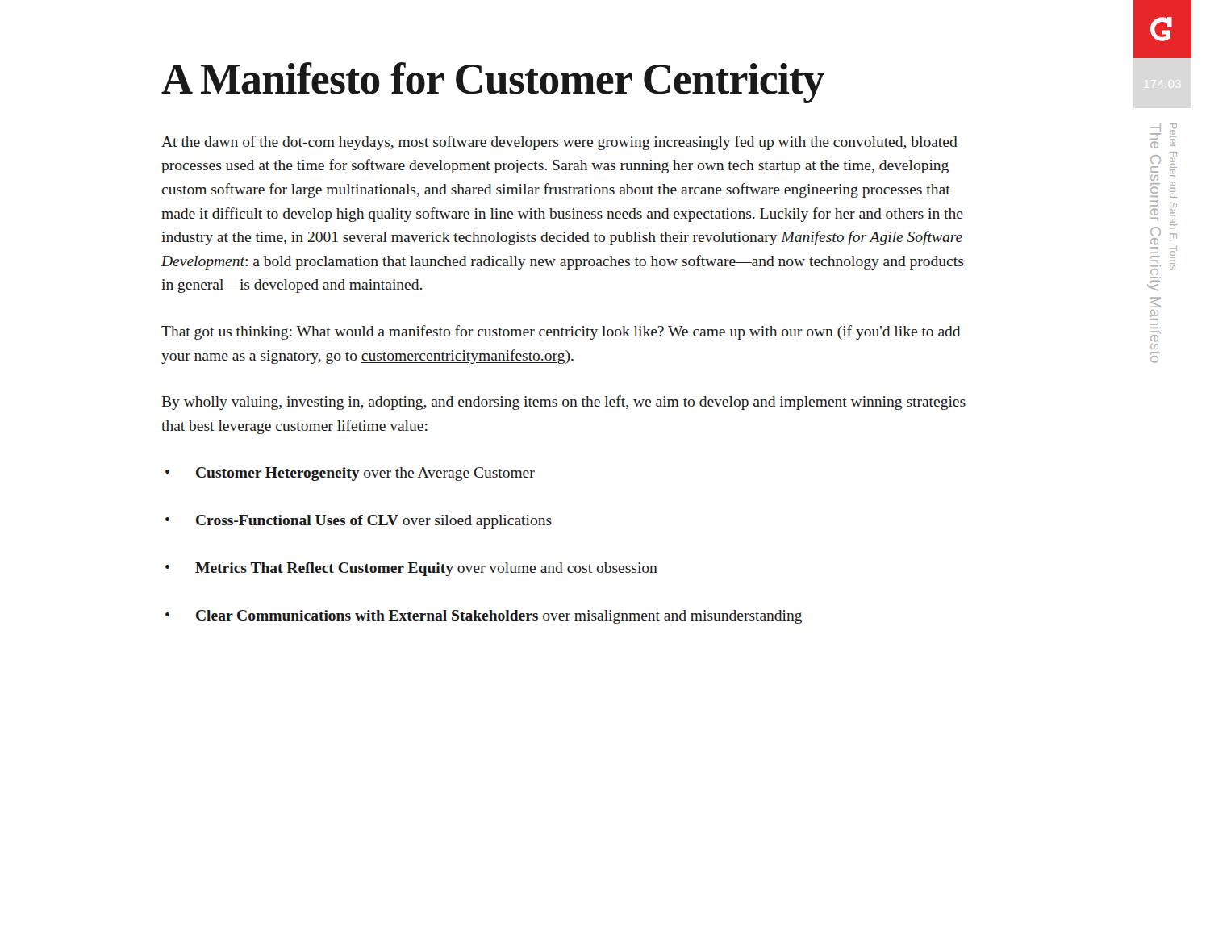174.03
The Customer Centricity Manifesto Peter Fader and Sarah E. Toms
A Manifesto for Customer Centricity
At the dawn of the dot-com heydays, most software developers were growing increasingly fed up with the convoluted, bloated processes used at the time for software development projects. Sarah was running her own tech startup at the time, developing custom software for large multinationals, and shared similar frustrations about the arcane software engineering processes that made it difficult to develop high quality software in line with business needs and expectations. Luckily for her and others in the industry at the time, in 2001 several maverick technologists decided to publish their revolutionary Manifesto for Agile Software Development: a bold proclamation that launched radically new approaches to how software—and now technology and products in general—is developed and maintained.
That got us thinking: What would a manifesto for customer centricity look like? We came up with our own (if you'd like to add your name as a signatory, go to customercentricitymanifesto.org).
By wholly valuing, investing in, adopting, and endorsing items on the left, we aim to develop and implement winning strategies that best leverage customer lifetime value:
Customer Heterogeneity over the Average Customer
Cross-Functional Uses of CLV over siloed applications
Metrics That Reflect Customer Equity over volume and cost obsession
Clear Communications with External Stakeholders over misalignment and misunderstanding